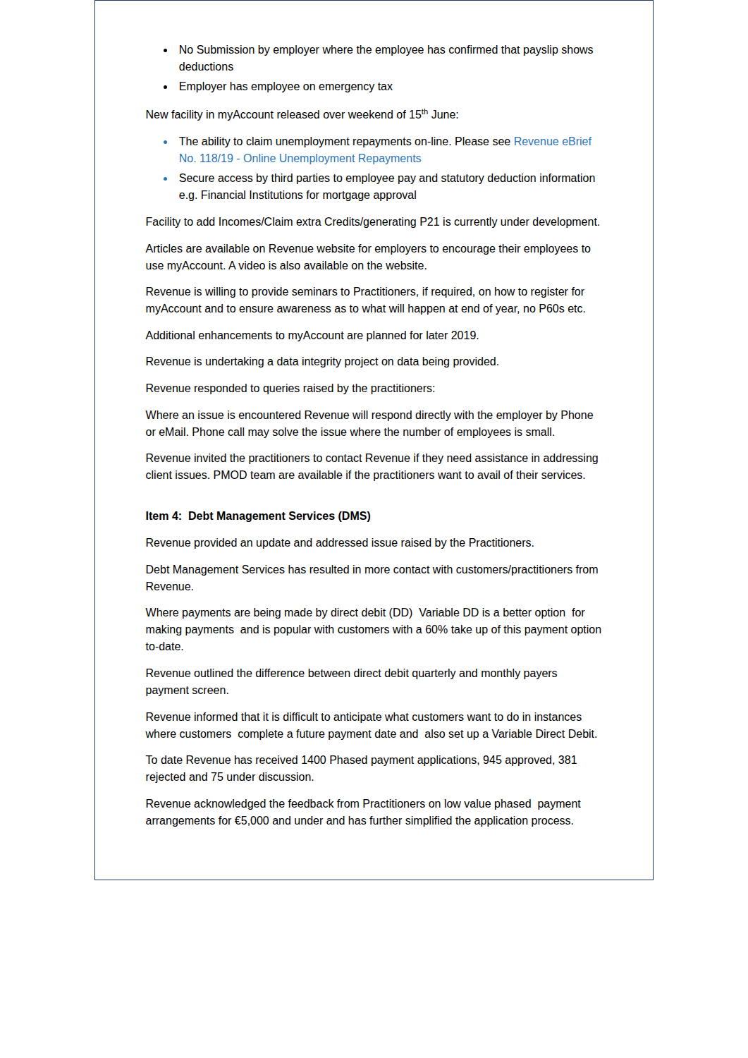No Submission by employer where the employee has confirmed that payslip shows deductions
Employer has employee on emergency tax
New facility in myAccount released over weekend of 15th June:
The ability to claim unemployment repayments on-line. Please see Revenue eBrief No. 118/19 - Online Unemployment Repayments
Secure access by third parties to employee pay and statutory deduction information e.g. Financial Institutions for mortgage approval
Facility to add Incomes/Claim extra Credits/generating P21 is currently under development.
Articles are available on Revenue website for employers to encourage their employees to use myAccount. A video is also available on the website.
Revenue is willing to provide seminars to Practitioners, if required, on how to register for myAccount and to ensure awareness as to what will happen at end of year, no P60s etc.
Additional enhancements to myAccount are planned for later 2019.
Revenue is undertaking a data integrity project on data being provided.
Revenue responded to queries raised by the practitioners:
Where an issue is encountered Revenue will respond directly with the employer by Phone or eMail. Phone call may solve the issue where the number of employees is small.
Revenue invited the practitioners to contact Revenue if they need assistance in addressing client issues. PMOD team are available if the practitioners want to avail of their services.
Item 4: Debt Management Services (DMS)
Revenue provided an update and addressed issue raised by the Practitioners.
Debt Management Services has resulted in more contact with customers/practitioners from Revenue.
Where payments are being made by direct debit (DD) Variable DD is a better option for making payments and is popular with customers with a 60% take up of this payment option to-date.
Revenue outlined the difference between direct debit quarterly and monthly payers payment screen.
Revenue informed that it is difficult to anticipate what customers want to do in instances where customers complete a future payment date and also set up a Variable Direct Debit.
To date Revenue has received 1400 Phased payment applications, 945 approved, 381 rejected and 75 under discussion.
Revenue acknowledged the feedback from Practitioners on low value phased payment arrangements for €5,000 and under and has further simplified the application process.